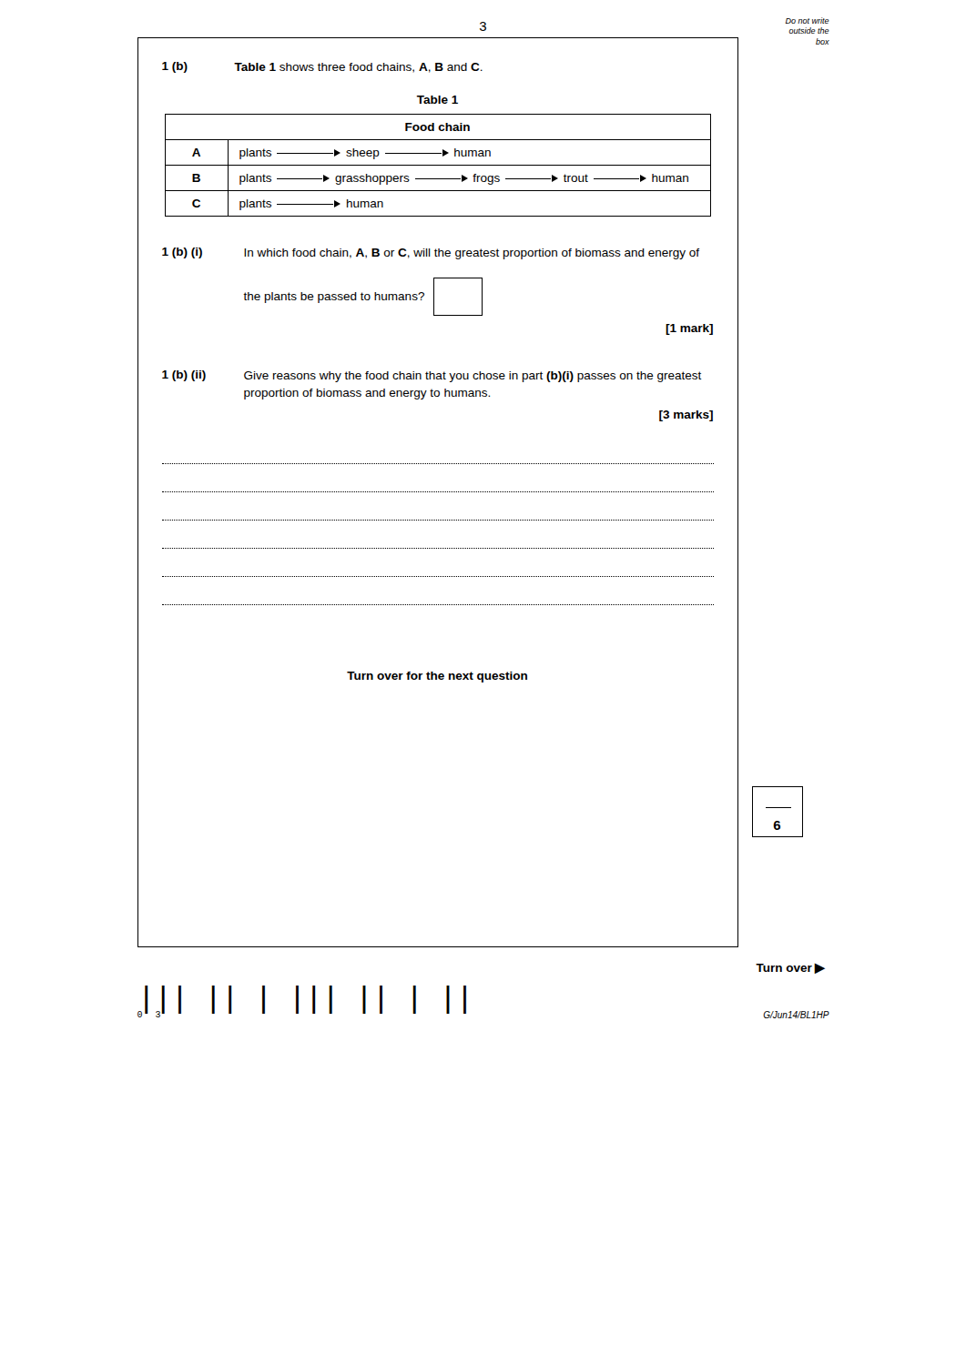3
Do not write
outside the
box
1 (b)
Table 1 shows three food chains, A, B and C.
Table 1
| Food chain |
| --- |
| A | plants sheep human |
| B | plants grasshoppers frogs trout human |
| C | plants human |
1 (b) (i)
In which food chain, A, B or C, will the greatest proportion of biomass and energy of
the plants be passed to humans?
[1 mark]
1 (b) (ii)
Give reasons why the food chain that you chose in part (b)(i) passes on the greatest proportion of biomass and energy to humans.
[3 marks]
Turn over for the next question
6
Turn over ▶
||| || | ||| || | ||
0 3
G/Jun14/BL1HP